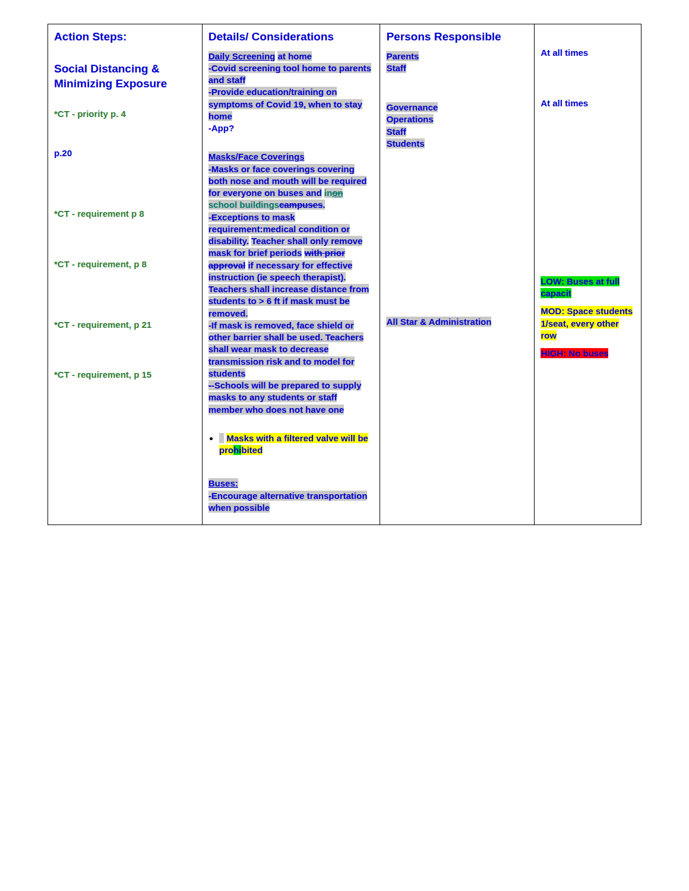| Action Steps: Social Distancing & Minimizing Exposure *CT - priority p. 4 p.20 *CT - requirement p 8 *CT - requirement, p 8 *CT - requirement, p 21 *CT - requirement, p 15 | Details/ Considerations Daily Screening at home -Covid screening tool home to parents and staff -Provide education/training on symptoms of Covid 19, when to stay home -App? Masks/Face Coverings -Masks or face coverings covering both nose and mouth will be required for everyone on buses and in on school buildings campuses . -Exceptions to mask requirement:medical condition or disability. Teacher shall only remove mask for brief periods with prior approval if necessary for effective instruction (ie speech therapist). Teachers shall increase distance from students to > 6 ft if mask must be removed. -If mask is removed, face shield or other barrier shall be used. Teachers shall wear mask to decrease transmission risk and to model for students - -Schools will be prepared to supply masks to any students or staff member who does not have one Masks with a filtered valve will be pro hi bited Buses: -Encourage alternative transportation when possible | Persons Responsible Parents Staff Governance Operations Staff Students All Star & Administration | At all times At all times LOW: Buses at full capacit MOD: Space students 1/seat, every other row HIGH: No buses |